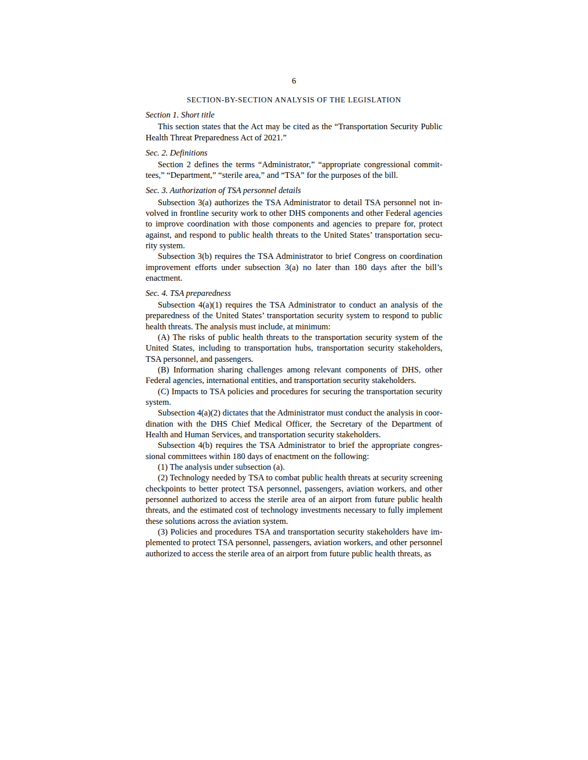6
Section-by-Section Analysis of the Legislation
Section 1. Short title
This section states that the Act may be cited as the “Transportation Security Public Health Threat Preparedness Act of 2021.”
Sec. 2. Definitions
Section 2 defines the terms “Administrator,” “appropriate congressional committees,” “Department,” “sterile area,” and “TSA” for the purposes of the bill.
Sec. 3. Authorization of TSA personnel details
Subsection 3(a) authorizes the TSA Administrator to detail TSA personnel not involved in frontline security work to other DHS components and other Federal agencies to improve coordination with those components and agencies to prepare for, protect against, and respond to public health threats to the United States’ transportation security system.
Subsection 3(b) requires the TSA Administrator to brief Congress on coordination improvement efforts under subsection 3(a) no later than 180 days after the bill’s enactment.
Sec. 4. TSA preparedness
Subsection 4(a)(1) requires the TSA Administrator to conduct an analysis of the preparedness of the United States’ transportation security system to respond to public health threats. The analysis must include, at minimum:
(A) The risks of public health threats to the transportation security system of the United States, including to transportation hubs, transportation security stakeholders, TSA personnel, and passengers.
(B) Information sharing challenges among relevant components of DHS, other Federal agencies, international entities, and transportation security stakeholders.
(C) Impacts to TSA policies and procedures for securing the transportation security system.
Subsection 4(a)(2) dictates that the Administrator must conduct the analysis in coordination with the DHS Chief Medical Officer, the Secretary of the Department of Health and Human Services, and transportation security stakeholders.
Subsection 4(b) requires the TSA Administrator to brief the appropriate congressional committees within 180 days of enactment on the following:
(1) The analysis under subsection (a).
(2) Technology needed by TSA to combat public health threats at security screening checkpoints to better protect TSA personnel, passengers, aviation workers, and other personnel authorized to access the sterile area of an airport from future public health threats, and the estimated cost of technology investments necessary to fully implement these solutions across the aviation system.
(3) Policies and procedures TSA and transportation security stakeholders have implemented to protect TSA personnel, passengers, aviation workers, and other personnel authorized to access the sterile area of an airport from future public health threats, as